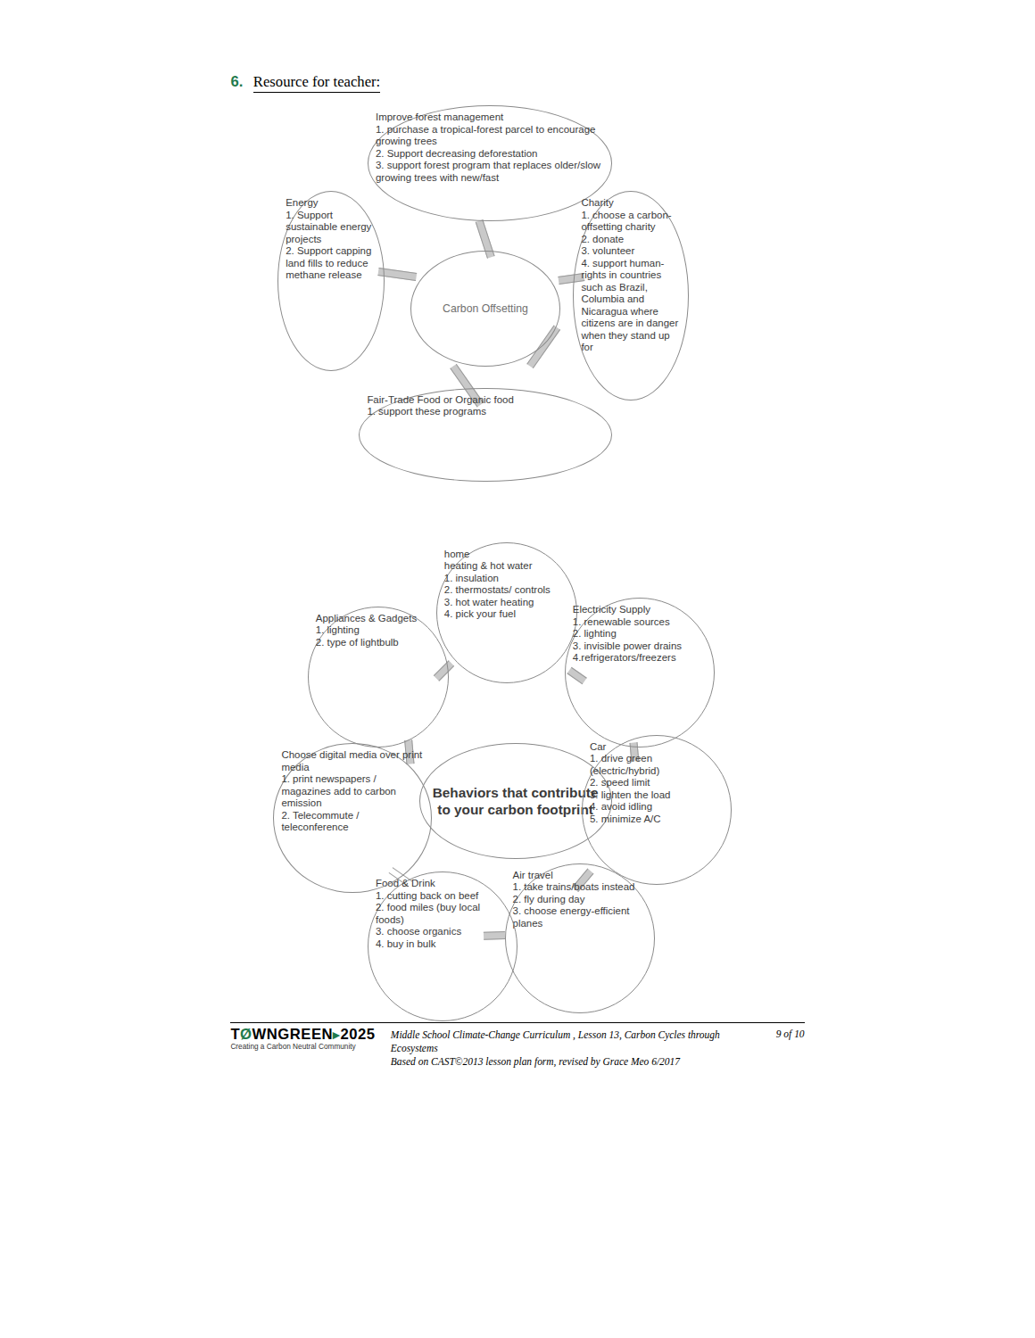6. Resource for teacher:
Carbon Offsetting
Improve forest management
1. purchase a tropical-forest parcel to encourage growing trees
2. Support decreasing deforestation
3. support forest program that replaces older/slow growing trees with new/fast
Energy
1. Support sustainable energy projects
2. Support capping land fills to reduce methane release
Charity
1. choose a carbon-offsetting charity
2. donate
3. volunteer
4. support human-rights in countries such as Brazil, Columbia and Nicaragua where citizens are in danger when they stand up for
Fair-Trade Food or Organic food
1. support these programs
Behaviors that contribute to your carbon footprint
home
heating & hot water
1. insulation
2. thermostats/ controls
3. hot water heating
4. pick your fuel
Electricity Supply
1. renewable sources
2. lighting
3. invisible power drains
4.refrigerators/freezers
Car
1. drive green (electric/hybrid)
2. speed limit
3. lighten the load
4. avoid idling
5. minimize A/C
Air travel
1. take trains/boats instead
2. fly during day
3. choose energy-efficient planes
Food & Drink
1. cutting back on beef
2. food miles (buy local foods)
3. choose organics
4. buy in bulk
Choose digital media over print media
1. print newspapers / magazines add to carbon emission
2. Telecommute / teleconference
Appliances & Gadgets
1. lighting
2. type of lightbulb
TØWNGREEN▸2025
Creating a Carbon Neutral Community
Middle School Climate-Change Curriculum , Lesson 13, Carbon Cycles through Ecosystems
Based on CAST©2013 lesson plan form, revised by Grace Meo 6/2017
9 of 10